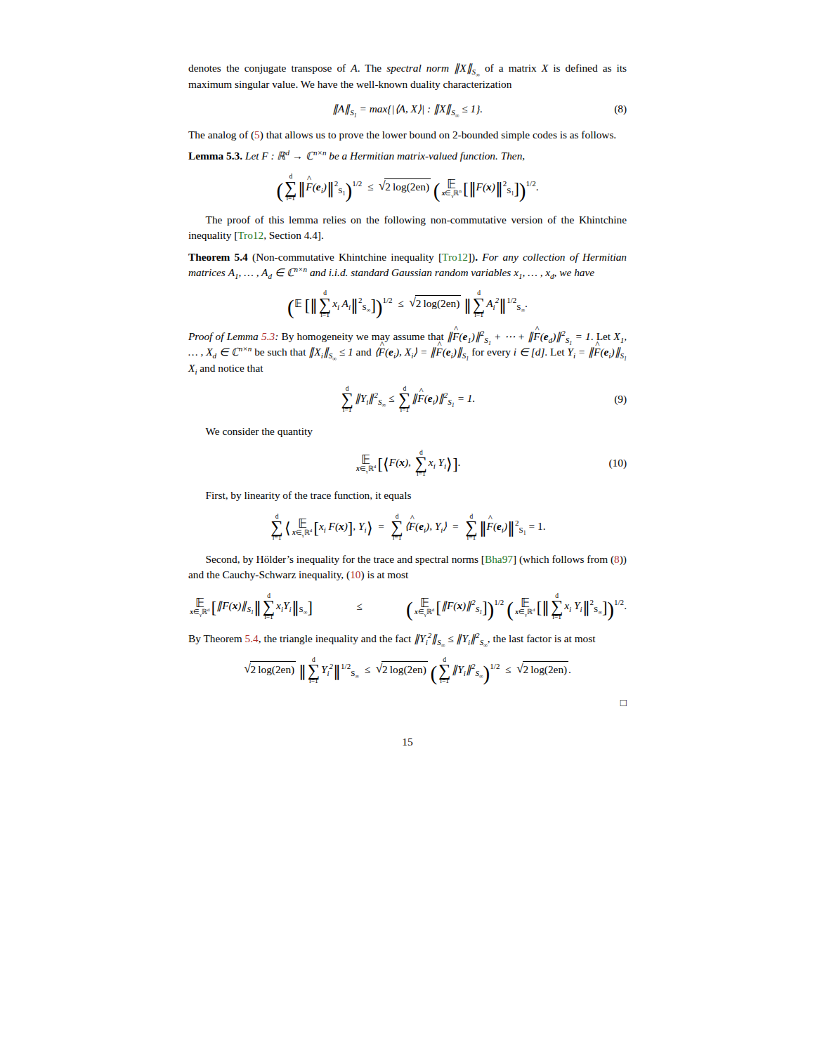denotes the conjugate transpose of A. The spectral norm ∥X∥S∞ of a matrix X is defined as its maximum singular value. We have the well-known duality characterization
∥A∥S1 = max{|⟨A, X⟩| : ∥X∥S∞ ≤ 1}.
(8)
The analog of (5) that allows us to prove the lower bound on 2-bounded simple codes is as follows.
Lemma 5.3. Let F : ℝd → ℂn×n be a Hermitian matrix-valued function. Then,
(d∑i=1∥F(ei)∥2S1)1/2 ≤ 2 log(2en) (𝔼x∈γℝn[∥F(x)∥2S1])1/2.
The proof of this lemma relies on the following non-commutative version of the Khintchine inequality [Tro12, Section 4.4].
Theorem 5.4 (Non-commutative Khintchine inequality [Tro12]). For any collection of Hermitian matrices A1, … , Ad ∈ ℂn×n and i.i.d. standard Gaussian random variables x1, … , xd, we have
(𝔼 [∥d∑i=1 xi Ai∥2S∞])1/2 ≤ 2 log(2en) ∥d∑i=1 Ai2∥1/2S∞.
Proof of Lemma 5.3: By homogeneity we may assume that ∥F(e1)∥2S1 + ⋯ + ∥F(ed)∥2S1 = 1. Let X1, … , Xd ∈ ℂn×n be such that ∥Xi∥S∞ ≤ 1 and ⟨F(ei), Xi⟩ = ∥F(ei)∥S1 for every i ∈ [d]. Let Yi = ∥F(ei)∥S1 Xi and notice that
d∑i=1∥Yi∥2S∞ ≤ d∑i=1∥F(ei)∥2S1 = 1.
(9)
We consider the quantity
𝔼x∈γℝd[⟨F(x), d∑i=1 xi Yi⟩].
(10)
First, by linearity of the trace function, it equals
d∑i=1⟨𝔼x∈γℝd[xi F(x)], Yi⟩ = d∑i=1⟨F(ei), Yi⟩ = d∑i=1∥F(ei)∥2S1 = 1.
Second, by Hölder’s inequality for the trace and spectral norms [Bha97] (which follows from (8)) and the Cauchy-Schwarz inequality, (10) is at most
𝔼x∈γℝd[∥F(x)∥S1∥d∑i=1 xiYi∥S∞] ≤ (𝔼x∈γℝd[∥F(x)∥2S1])1/2 (𝔼x∈γℝd[∥d∑i=1 xi Yi∥2S∞])1/2.
By Theorem 5.4, the triangle inequality and the fact ∥Yi2∥S∞ ≤ ∥Yi∥2S∞, the last factor is at most
2 log(2en) ∥d∑i=1 Yi2∥1/2S∞ ≤ 2 log(2en) (d∑i=1∥Yi∥2S∞)1/2 ≤ 2 log(2en).
□
15